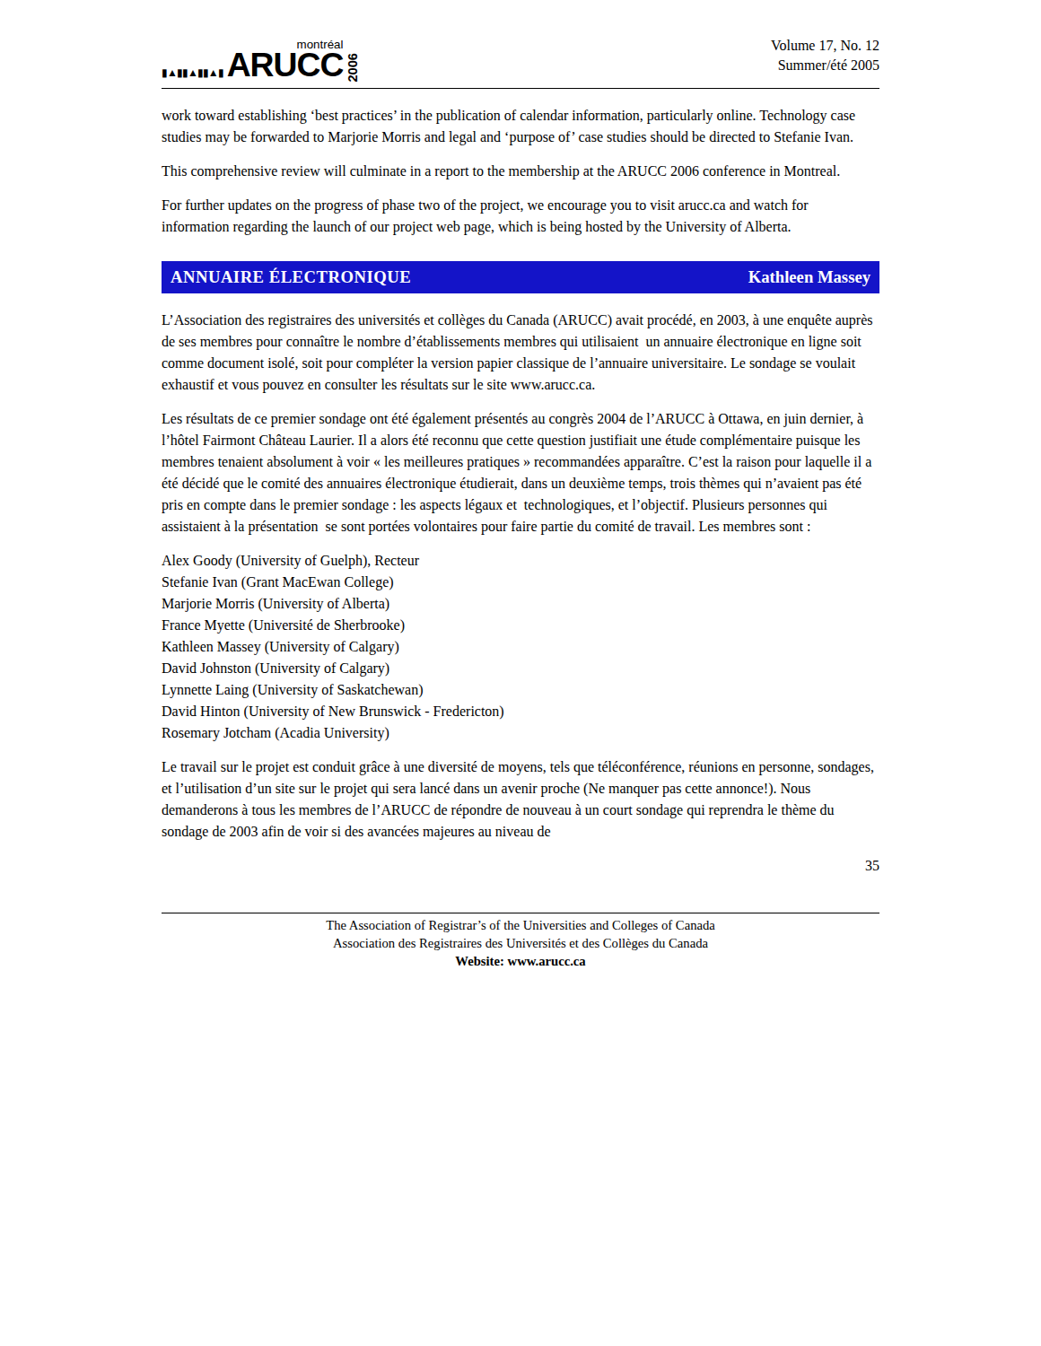montréal ▮▲▮▮▲▮▮▲▮ ARUCC
2006
Volume 17, No. 12
Summer/été 2005
work toward establishing ‘best practices’ in the publication of calendar information, particularly online. Technology case studies may be forwarded to Marjorie Morris and legal and ‘purpose of’ case studies should be directed to Stefanie Ivan.
This comprehensive review will culminate in a report to the membership at the ARUCC 2006 conference in Montreal.
For further updates on the progress of phase two of the project, we encourage you to visit arucc.ca and watch for information regarding the launch of our project web page, which is being hosted by the University of Alberta.
ANNUAIRE ÉLECTRONIQUE Kathleen Massey
L’Association des registraires des universités et collèges du Canada (ARUCC) avait procédé, en 2003, à une enquête auprès de ses membres pour connaître le nombre d’établissements membres qui utilisaient un annuaire électronique en ligne soit comme document isolé, soit pour compléter la version papier classique de l’annuaire universitaire. Le sondage se voulait exhaustif et vous pouvez en consulter les résultats sur le site www.arucc.ca.
Les résultats de ce premier sondage ont été également présentés au congrès 2004 de l’ARUCC à Ottawa, en juin dernier, à l’hôtel Fairmont Château Laurier. Il a alors été reconnu que cette question justifiait une étude complémentaire puisque les membres tenaient absolument à voir « les meilleures pratiques » recommandées apparaître. C’est la raison pour laquelle il a été décidé que le comité des annuaires électronique étudierait, dans un deuxième temps, trois thèmes qui n’avaient pas été pris en compte dans le premier sondage : les aspects légaux et technologiques, et l’objectif. Plusieurs personnes qui assistaient à la présentation se sont portées volontaires pour faire partie du comité de travail. Les membres sont :
Alex Goody (University of Guelph), Recteur
Stefanie Ivan (Grant MacEwan College)
Marjorie Morris (University of Alberta)
France Myette (Université de Sherbrooke)
Kathleen Massey (University of Calgary)
David Johnston (University of Calgary)
Lynnette Laing (University of Saskatchewan)
David Hinton (University of New Brunswick - Fredericton)
Rosemary Jotcham (Acadia University)
Le travail sur le projet est conduit grâce à une diversité de moyens, tels que téléconférence, réunions en personne, sondages, et l’utilisation d’un site sur le projet qui sera lancé dans un avenir proche (Ne manquer pas cette annonce!). Nous demanderons à tous les membres de l’ARUCC de répondre de nouveau à un court sondage qui reprendra le thème du sondage de 2003 afin de voir si des avancées majeures au niveau de
35
The Association of Registrar’s of the Universities and Colleges of Canada
Association des Registraires des Universités et des Collèges du Canada
Website: www.arucc.ca